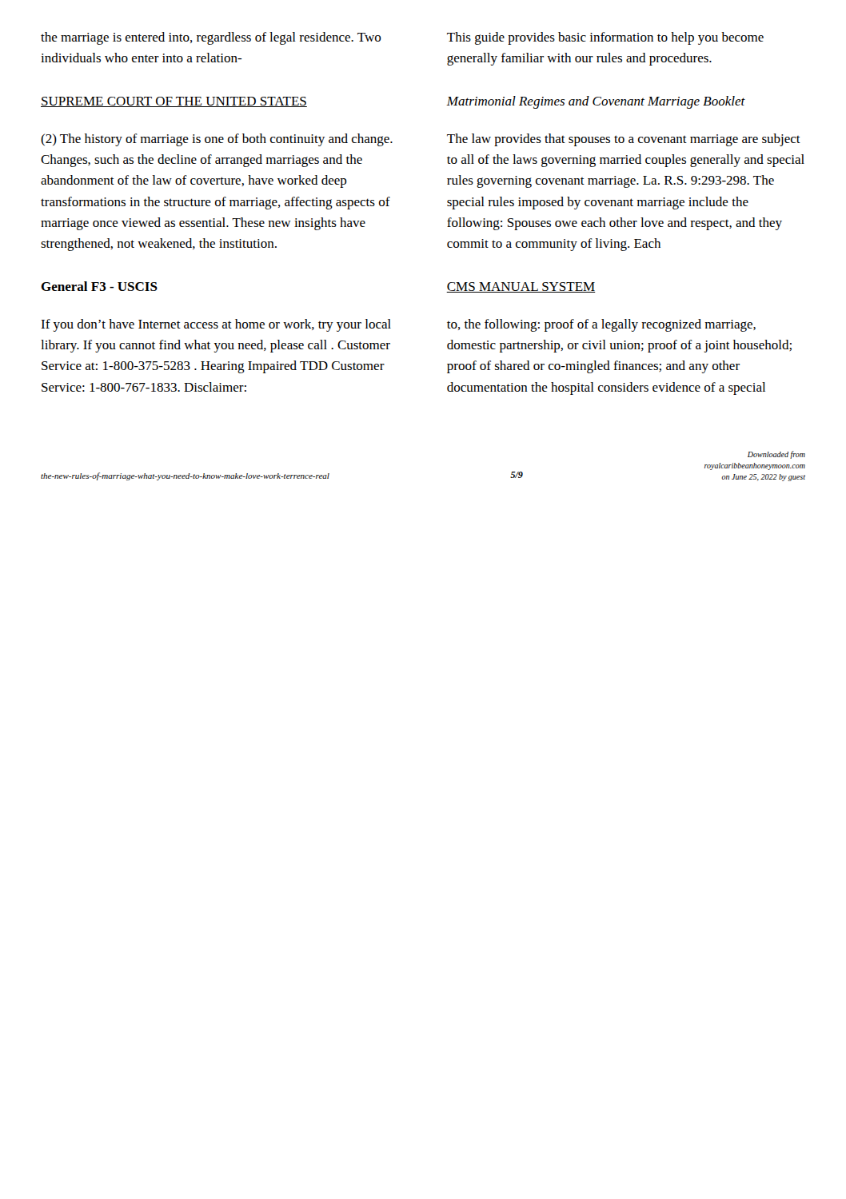the marriage is entered into, regardless of legal residence. Two individuals who enter into a relation-
Supreme Court of the United States
(2) The history of marriage is one of both continuity and change. Changes, such as the decline of arranged marriages and the abandonment of the law of coverture, have worked deep transformations in the structure of marriage, affecting aspects of marriage once viewed as essential. These new insights have strengthened, not weakened, the institution.
General F3 - USCIS
If you don’t have Internet access at home or work, try your local library. If you cannot find what you need, please call . Customer Service at: 1-800-375-5283 . Hearing Impaired TDD Customer Service: 1-800-767-1833. Disclaimer:
This guide provides basic information to help you become generally familiar with our rules and procedures.
Matrimonial Regimes and Covenant Marriage Booklet
The law provides that spouses to a covenant marriage are subject to all of the laws governing married couples generally and special rules governing covenant marriage. La. R.S. 9:293-298. The special rules imposed by covenant marriage include the following: Spouses owe each other love and respect, and they commit to a community of living. Each
CMS Manual System
to, the following: proof of a legally recognized marriage, domestic partnership, or civil union; proof of a joint household; proof of shared or co-mingled finances; and any other documentation the hospital considers evidence of a special
the-new-rules-of-marriage-what-you-need-to-know-make-love-work-terrence-real
5/9
Downloaded from
royalcaribbeanhoneymoon.com
on June 25, 2022 by guest